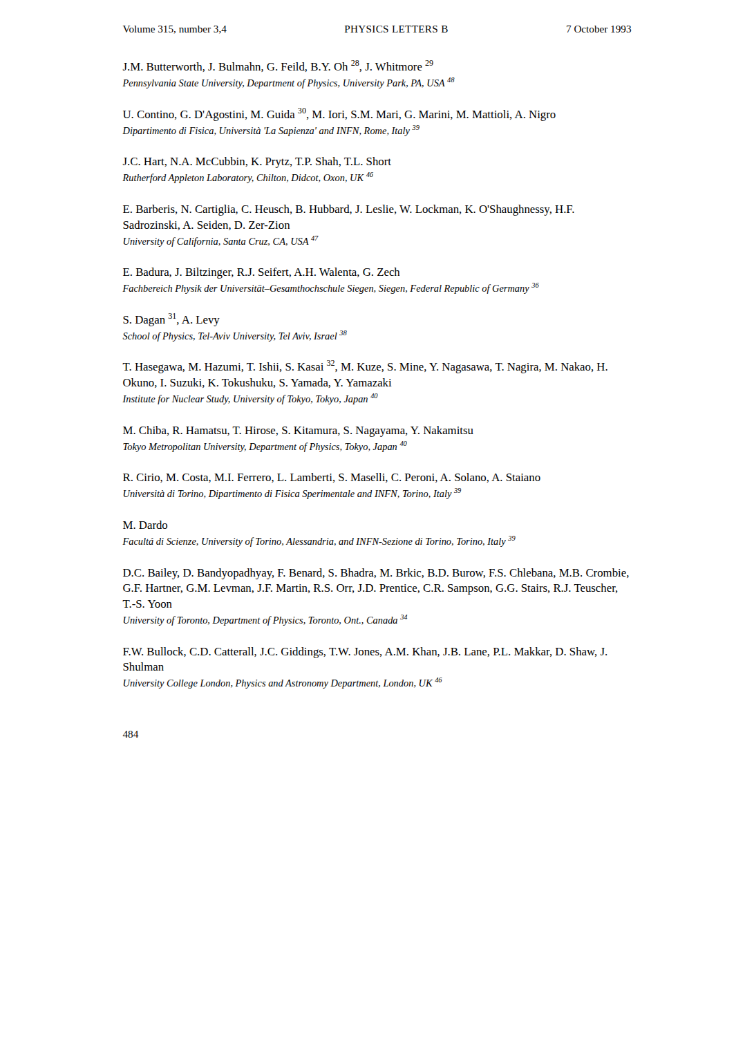Volume 315, number 3,4 Physics Letters B 7 October 1993
J.M. Butterworth, J. Bulmahn, G. Feild, B.Y. Oh 28, J. Whitmore 29
Pennsylvania State University, Department of Physics, University Park, PA, USA 48
U. Contino, G. D'Agostini, M. Guida 30, M. Iori, S.M. Mari, G. Marini, M. Mattioli, A. Nigro
Dipartimento di Fisica, Università 'La Sapienza' and INFN, Rome, Italy 39
J.C. Hart, N.A. McCubbin, K. Prytz, T.P. Shah, T.L. Short
Rutherford Appleton Laboratory, Chilton, Didcot, Oxon, UK 46
E. Barberis, N. Cartiglia, C. Heusch, B. Hubbard, J. Leslie, W. Lockman, K. O'Shaughnessy, H.F. Sadrozinski, A. Seiden, D. Zer-Zion
University of California, Santa Cruz, CA, USA 47
E. Badura, J. Biltzinger, R.J. Seifert, A.H. Walenta, G. Zech
Fachbereich Physik der Universität–Gesamthochschule Siegen, Siegen, Federal Republic of Germany 36
S. Dagan 31, A. Levy
School of Physics, Tel-Aviv University, Tel Aviv, Israel 38
T. Hasegawa, M. Hazumi, T. Ishii, S. Kasai 32, M. Kuze, S. Mine, Y. Nagasawa, T. Nagira, M. Nakao, H. Okuno, I. Suzuki, K. Tokushuku, S. Yamada, Y. Yamazaki
Institute for Nuclear Study, University of Tokyo, Tokyo, Japan 40
M. Chiba, R. Hamatsu, T. Hirose, S. Kitamura, S. Nagayama, Y. Nakamitsu
Tokyo Metropolitan University, Department of Physics, Tokyo, Japan 40
R. Cirio, M. Costa, M.I. Ferrero, L. Lamberti, S. Maselli, C. Peroni, A. Solano, A. Staiano
Università di Torino, Dipartimento di Fisica Sperimentale and INFN, Torino, Italy 39
M. Dardo
Facultá di Scienze, University of Torino, Alessandria, and INFN-Sezione di Torino, Torino, Italy 39
D.C. Bailey, D. Bandyopadhyay, F. Benard, S. Bhadra, M. Brkic, B.D. Burow, F.S. Chlebana, M.B. Crombie, G.F. Hartner, G.M. Levman, J.F. Martin, R.S. Orr, J.D. Prentice, C.R. Sampson, G.G. Stairs, R.J. Teuscher, T.-S. Yoon
University of Toronto, Department of Physics, Toronto, Ont., Canada 34
F.W. Bullock, C.D. Catterall, J.C. Giddings, T.W. Jones, A.M. Khan, J.B. Lane, P.L. Makkar, D. Shaw, J. Shulman
University College London, Physics and Astronomy Department, London, UK 46
484